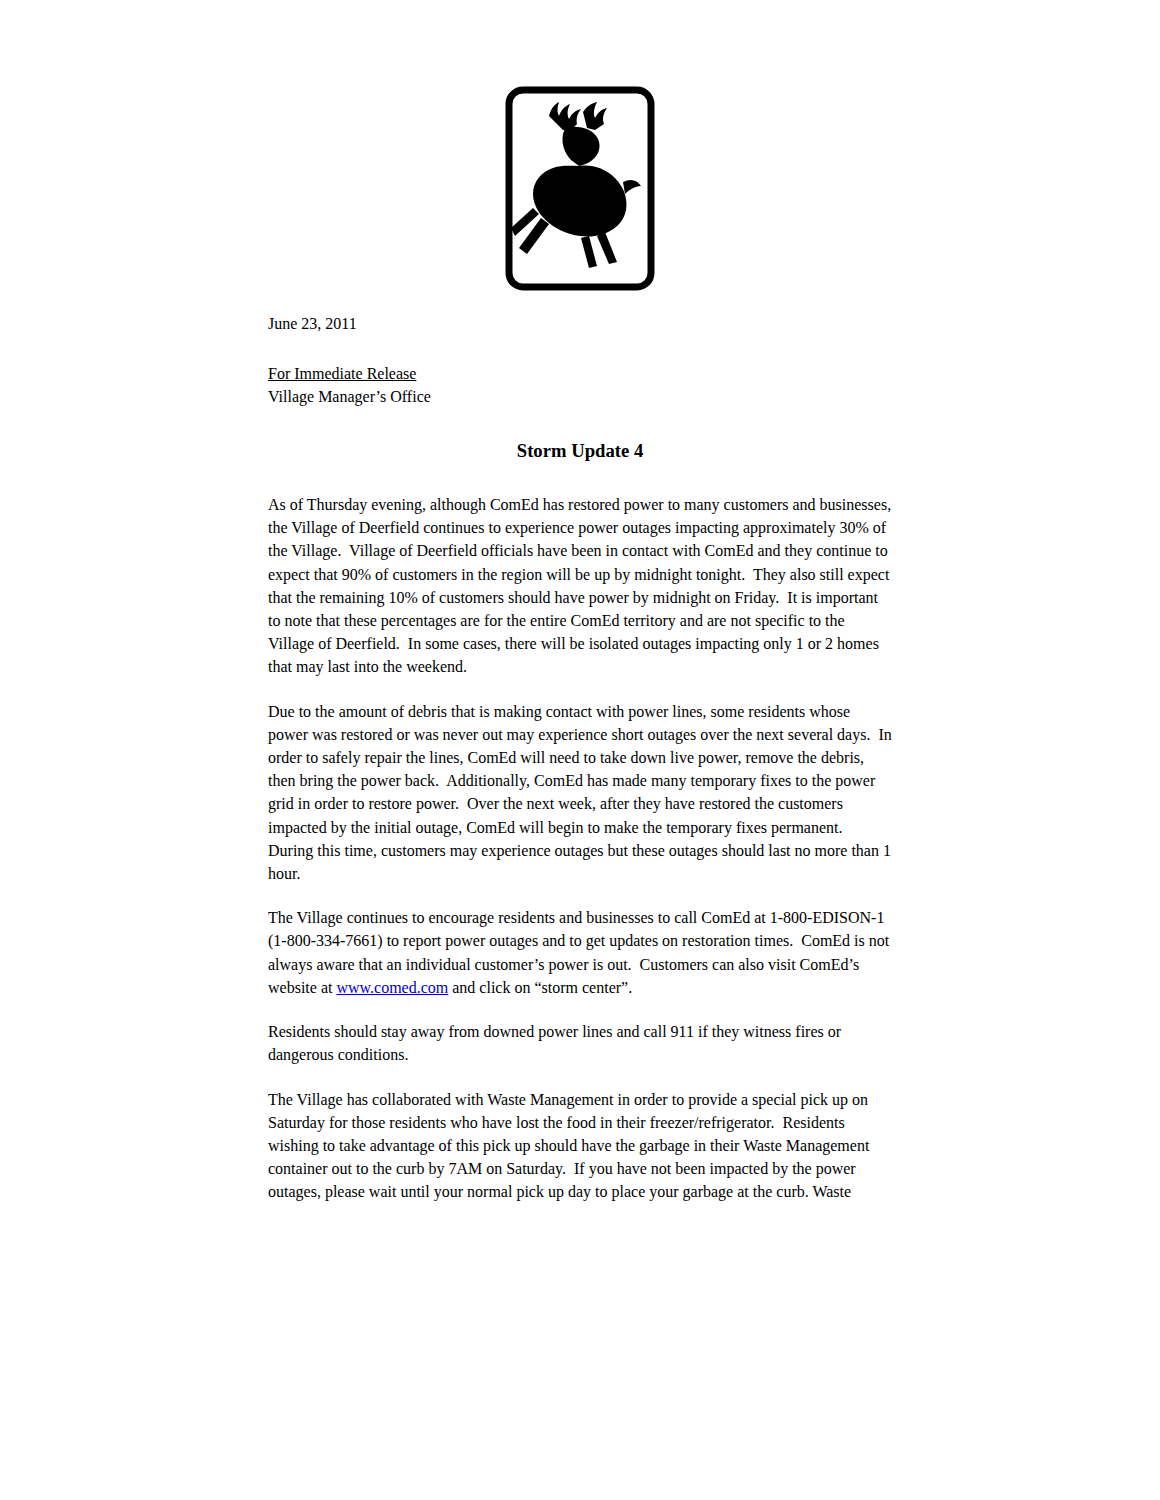Village of Deerfield leaping deer emblem
June 23, 2011
For Immediate Release
Village Manager’s Office
Storm Update 4
As of Thursday evening, although ComEd has restored power to many customers and businesses, the Village of Deerfield continues to experience power outages impacting approximately 30% of the Village. Village of Deerfield officials have been in contact with ComEd and they continue to expect that 90% of customers in the region will be up by midnight tonight. They also still expect that the remaining 10% of customers should have power by midnight on Friday. It is important to note that these percentages are for the entire ComEd territory and are not specific to the Village of Deerfield. In some cases, there will be isolated outages impacting only 1 or 2 homes that may last into the weekend.
Due to the amount of debris that is making contact with power lines, some residents whose power was restored or was never out may experience short outages over the next several days. In order to safely repair the lines, ComEd will need to take down live power, remove the debris, then bring the power back. Additionally, ComEd has made many temporary fixes to the power grid in order to restore power. Over the next week, after they have restored the customers impacted by the initial outage, ComEd will begin to make the temporary fixes permanent. During this time, customers may experience outages but these outages should last no more than 1 hour.
The Village continues to encourage residents and businesses to call ComEd at 1-800-EDISON-1 (1-800-334-7661) to report power outages and to get updates on restoration times. ComEd is not always aware that an individual customer’s power is out. Customers can also visit ComEd’s website at www.comed.com and click on “storm center”.
Residents should stay away from downed power lines and call 911 if they witness fires or dangerous conditions.
The Village has collaborated with Waste Management in order to provide a special pick up on Saturday for those residents who have lost the food in their freezer/refrigerator. Residents wishing to take advantage of this pick up should have the garbage in their Waste Management container out to the curb by 7AM on Saturday. If you have not been impacted by the power outages, please wait until your normal pick up day to place your garbage at the curb. Waste